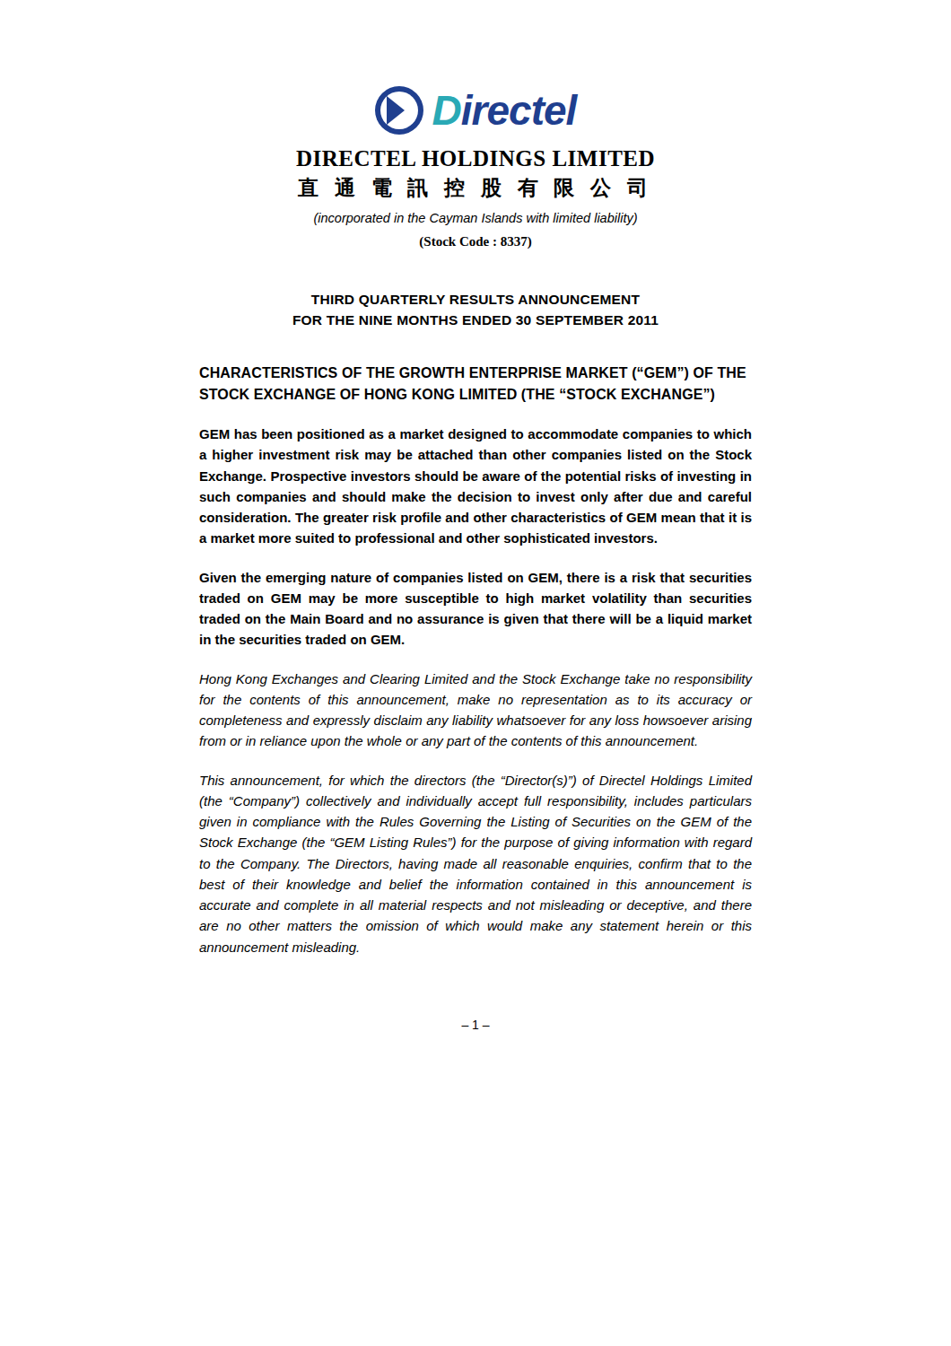Directel
DIRECTEL HOLDINGS LIMITED
直 通 電 訊 控 股 有 限 公 司
(incorporated in the Cayman Islands with limited liability)
(Stock Code : 8337)
THIRD QUARTERLY RESULTS ANNOUNCEMENT
FOR THE NINE MONTHS ENDED 30 SEPTEMBER 2011
CHARACTERISTICS OF THE GROWTH ENTERPRISE MARKET (“GEM”) OF THE STOCK EXCHANGE OF HONG KONG LIMITED (THE “STOCK EXCHANGE”)
GEM has been positioned as a market designed to accommodate companies to which a higher investment risk may be attached than other companies listed on the Stock Exchange. Prospective investors should be aware of the potential risks of investing in such companies and should make the decision to invest only after due and careful consideration. The greater risk profile and other characteristics of GEM mean that it is a market more suited to professional and other sophisticated investors.
Given the emerging nature of companies listed on GEM, there is a risk that securities traded on GEM may be more susceptible to high market volatility than securities traded on the Main Board and no assurance is given that there will be a liquid market in the securities traded on GEM.
Hong Kong Exchanges and Clearing Limited and the Stock Exchange take no responsibility for the contents of this announcement, make no representation as to its accuracy or completeness and expressly disclaim any liability whatsoever for any loss howsoever arising from or in reliance upon the whole or any part of the contents of this announcement.
This announcement, for which the directors (the “Director(s)”) of Directel Holdings Limited (the “Company”) collectively and individually accept full responsibility, includes particulars given in compliance with the Rules Governing the Listing of Securities on the GEM of the Stock Exchange (the “GEM Listing Rules”) for the purpose of giving information with regard to the Company. The Directors, having made all reasonable enquiries, confirm that to the best of their knowledge and belief the information contained in this announcement is accurate and complete in all material respects and not misleading or deceptive, and there are no other matters the omission of which would make any statement herein or this announcement misleading.
– 1 –